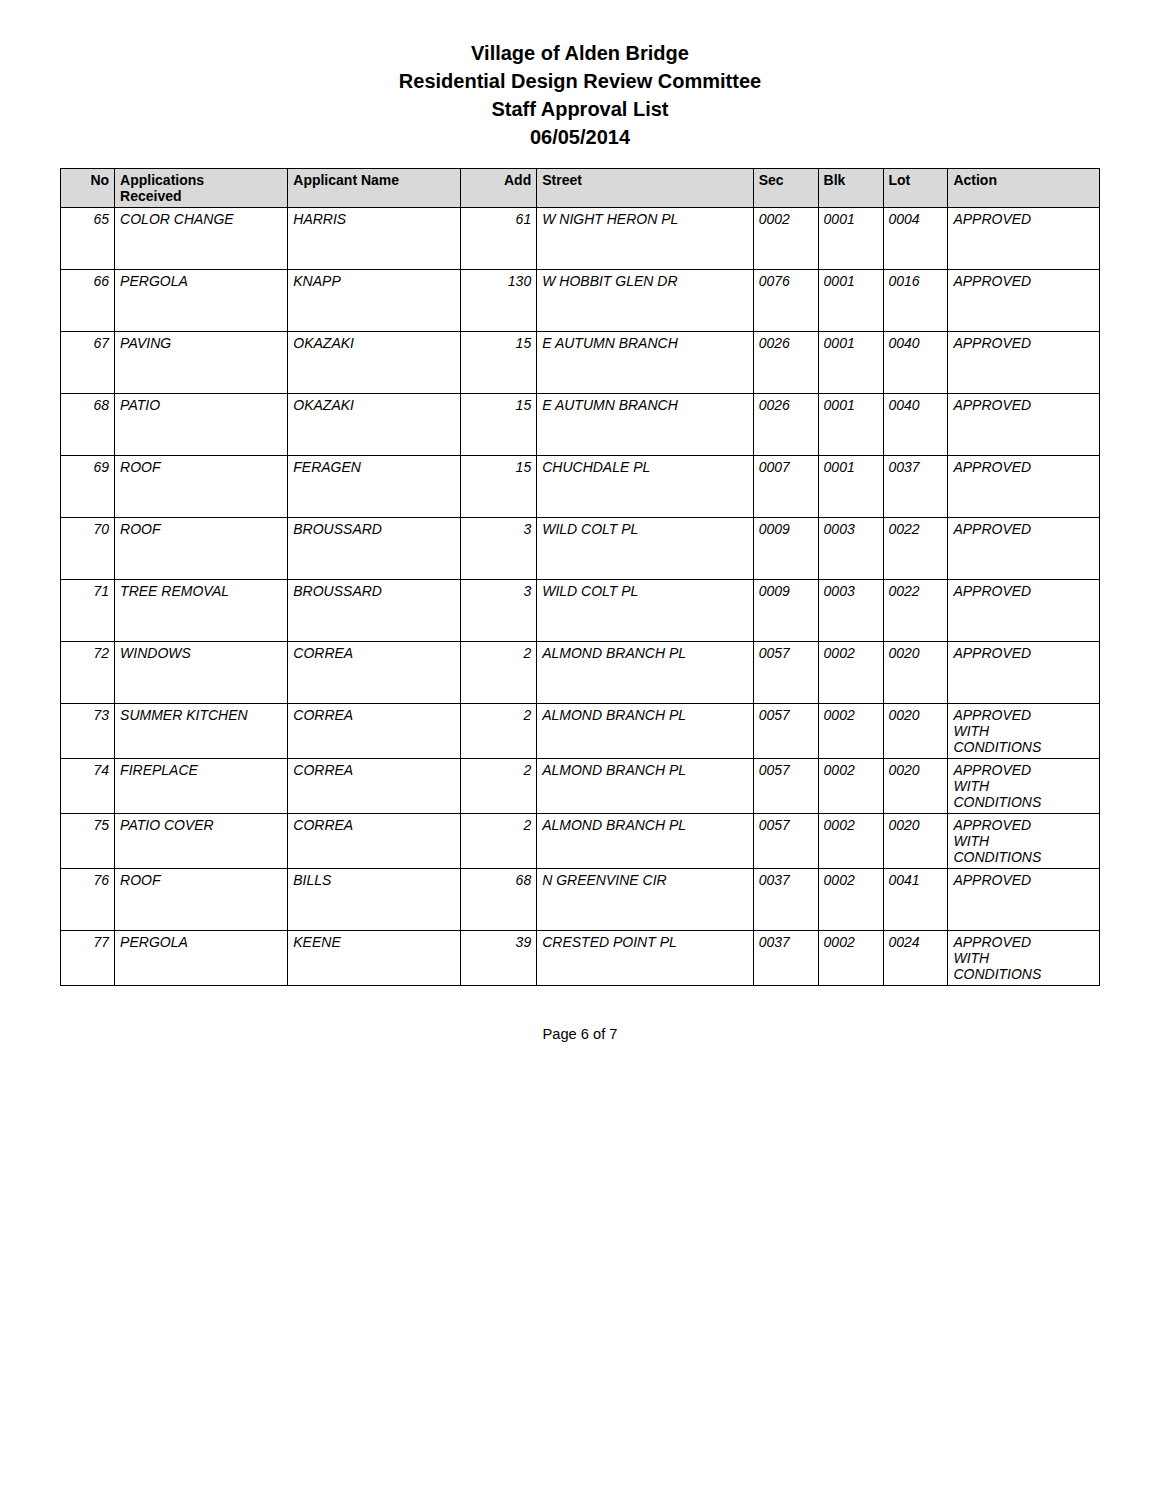Village of Alden Bridge
Residential Design Review Committee
Staff Approval List
06/05/2014
| No | Applications Received | Applicant Name | Add | Street | Sec | Blk | Lot | Action |
| --- | --- | --- | --- | --- | --- | --- | --- | --- |
| 65 | COLOR CHANGE | HARRIS | 61 | W NIGHT HERON PL | 0002 | 0001 | 0004 | APPROVED |
| 66 | PERGOLA | KNAPP | 130 | W HOBBIT GLEN DR | 0076 | 0001 | 0016 | APPROVED |
| 67 | PAVING | OKAZAKI | 15 | E AUTUMN BRANCH | 0026 | 0001 | 0040 | APPROVED |
| 68 | PATIO | OKAZAKI | 15 | E AUTUMN BRANCH | 0026 | 0001 | 0040 | APPROVED |
| 69 | ROOF | FERAGEN | 15 | CHUCHDALE PL | 0007 | 0001 | 0037 | APPROVED |
| 70 | ROOF | BROUSSARD | 3 | WILD COLT PL | 0009 | 0003 | 0022 | APPROVED |
| 71 | TREE REMOVAL | BROUSSARD | 3 | WILD COLT PL | 0009 | 0003 | 0022 | APPROVED |
| 72 | WINDOWS | CORREA | 2 | ALMOND BRANCH PL | 0057 | 0002 | 0020 | APPROVED |
| 73 | SUMMER KITCHEN | CORREA | 2 | ALMOND BRANCH PL | 0057 | 0002 | 0020 | APPROVED WITH CONDITIONS |
| 74 | FIREPLACE | CORREA | 2 | ALMOND BRANCH PL | 0057 | 0002 | 0020 | APPROVED WITH CONDITIONS |
| 75 | PATIO COVER | CORREA | 2 | ALMOND BRANCH PL | 0057 | 0002 | 0020 | APPROVED WITH CONDITIONS |
| 76 | ROOF | BILLS | 68 | N GREENVINE CIR | 0037 | 0002 | 0041 | APPROVED |
| 77 | PERGOLA | KEENE | 39 | CRESTED POINT PL | 0037 | 0002 | 0024 | APPROVED WITH CONDITIONS |
Page 6 of 7